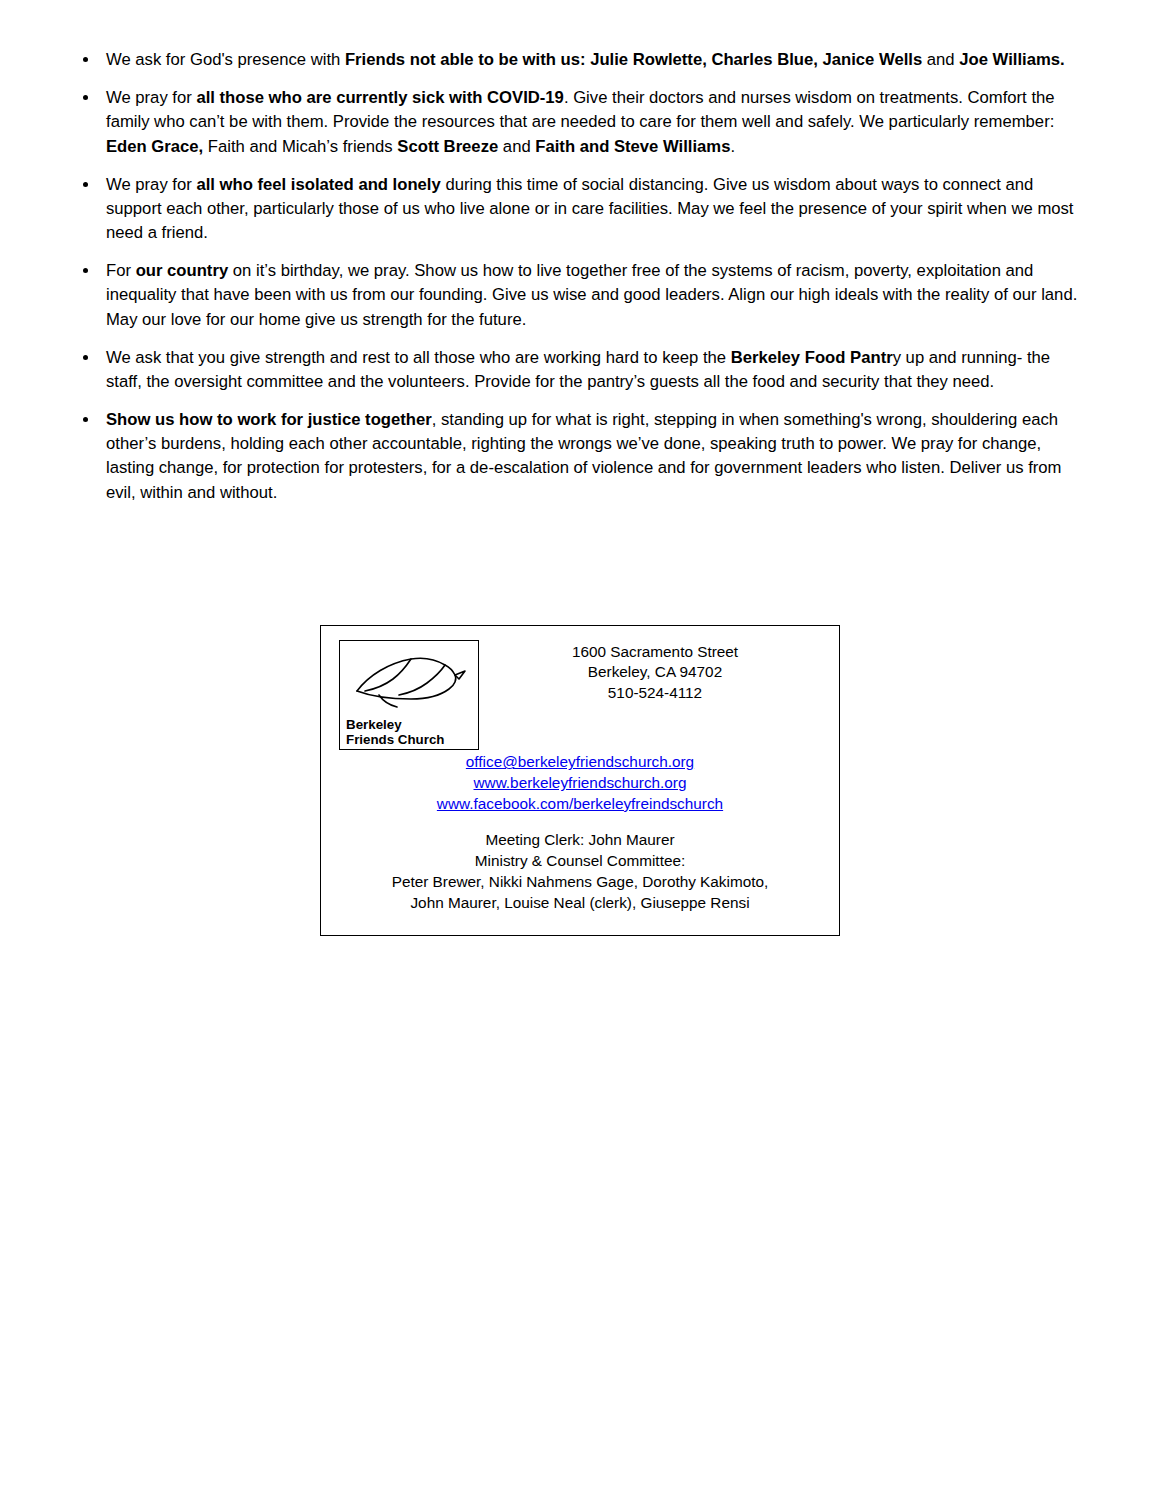We ask for God's presence with Friends not able to be with us: Julie Rowlette, Charles Blue, Janice Wells and Joe Williams.
We pray for all those who are currently sick with COVID-19. Give their doctors and nurses wisdom on treatments. Comfort the family who can’t be with them. Provide the resources that are needed to care for them well and safely. We particularly remember: Eden Grace, Faith and Micah’s friends Scott Breeze and Faith and Steve Williams.
We pray for all who feel isolated and lonely during this time of social distancing. Give us wisdom about ways to connect and support each other, particularly those of us who live alone or in care facilities. May we feel the presence of your spirit when we most need a friend.
For our country on it’s birthday, we pray. Show us how to live together free of the systems of racism, poverty, exploitation and inequality that have been with us from our founding. Give us wise and good leaders. Align our high ideals with the reality of our land. May our love for our home give us strength for the future.
We ask that you give strength and rest to all those who are working hard to keep the Berkeley Food Pantry up and running- the staff, the oversight committee and the volunteers. Provide for the pantry’s guests all the food and security that they need.
Show us how to work for justice together, standing up for what is right, stepping in when something's wrong, shouldering each other’s burdens, holding each other accountable, righting the wrongs we’ve done, speaking truth to power. We pray for change, lasting change, for protection for protesters, for a de-escalation of violence and for government leaders who listen. Deliver us from evil, within and without.
Berkeley
Friends Church
1600 Sacramento Street
Berkeley, CA 94702
510-524-4112
office@berkeleyfriendschurch.org
www.berkeleyfriendschurch.org
www.facebook.com/berkeleyfreindschurch
Meeting Clerk: John Maurer
Ministry & Counsel Committee:
Peter Brewer, Nikki Nahmens Gage, Dorothy Kakimoto,
John Maurer, Louise Neal (clerk), Giuseppe Rensi